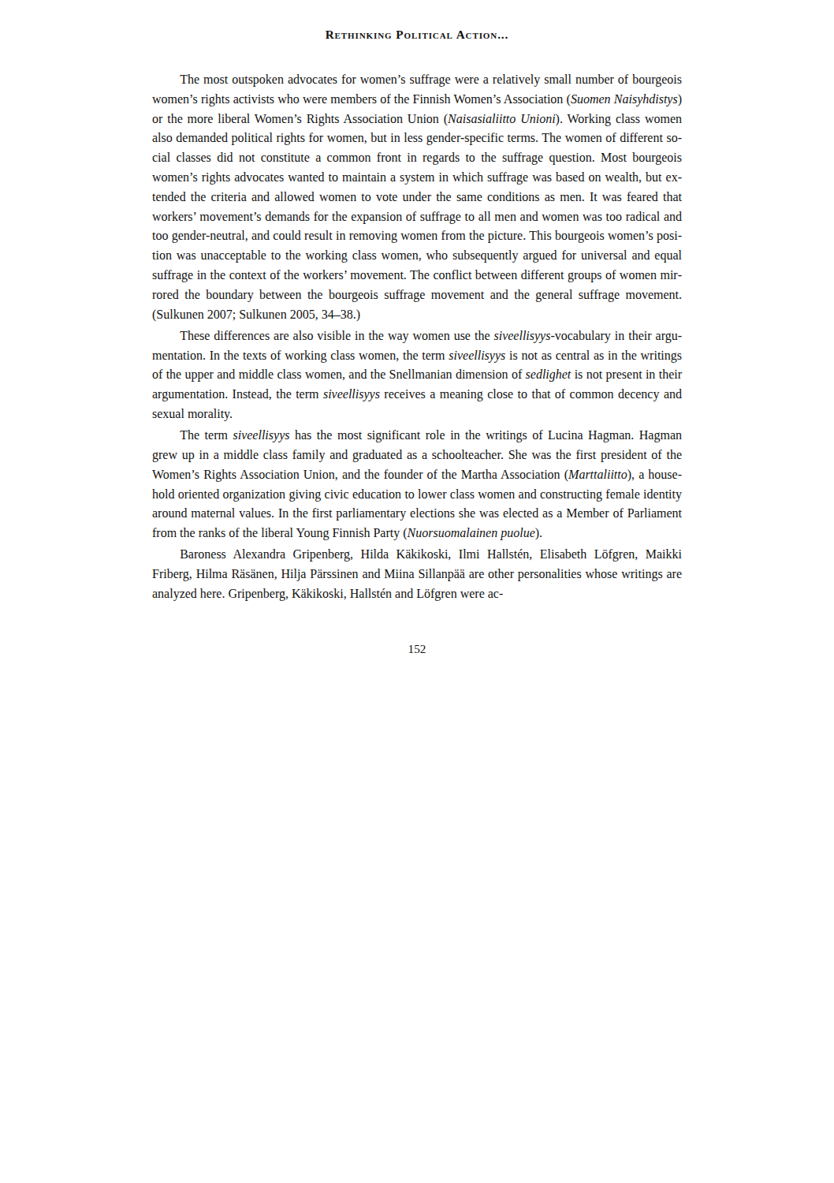Rethinking Political Action...
The most outspoken advocates for women’s suffrage were a relatively small number of bourgeois women’s rights activists who were members of the Finnish Women’s Association (Suomen Naisyhdistys) or the more liberal Women’s Rights Association Union (Naisasialiitto Unioni). Working class women also demanded political rights for women, but in less gender-specific terms. The women of different social classes did not constitute a common front in regards to the suffrage question. Most bourgeois women’s rights advocates wanted to maintain a system in which suffrage was based on wealth, but extended the criteria and allowed women to vote under the same conditions as men. It was feared that workers’ movement’s demands for the expansion of suffrage to all men and women was too radical and too gender-neutral, and could result in removing women from the picture. This bourgeois women’s position was unacceptable to the working class women, who subsequently argued for universal and equal suffrage in the context of the workers’ movement. The conflict between different groups of women mirrored the boundary between the bourgeois suffrage movement and the general suffrage movement. (Sulkunen 2007; Sulkunen 2005, 34–38.)
These differences are also visible in the way women use the siveellisyys-vocabulary in their argumentation. In the texts of working class women, the term siveellisyys is not as central as in the writings of the upper and middle class women, and the Snellmanian dimension of sedlighet is not present in their argumentation. Instead, the term siveellisyys receives a meaning close to that of common decency and sexual morality.
The term siveellisyys has the most significant role in the writings of Lucina Hagman. Hagman grew up in a middle class family and graduated as a schoolteacher. She was the first president of the Women’s Rights Association Union, and the founder of the Martha Association (Marttaliitto), a household oriented organization giving civic education to lower class women and constructing female identity around maternal values. In the first parliamentary elections she was elected as a Member of Parliament from the ranks of the liberal Young Finnish Party (Nuorsuomalainen puolue).
Baroness Alexandra Gripenberg, Hilda Käkikoski, Ilmi Hallstén, Elisabeth Löfgren, Maikki Friberg, Hilma Räsänen, Hilja Pärssinen and Miina Sillanpää are other personalities whose writings are analyzed here. Gripenberg, Käkikoski, Hallstén and Löfgren were ac-
152